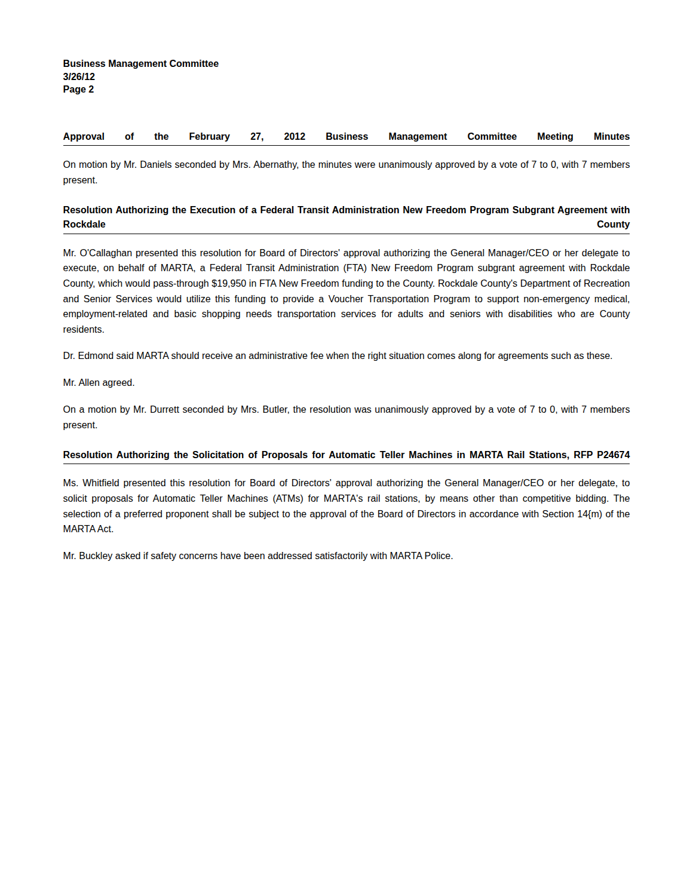Business Management Committee
3/26/12
Page 2
Approval of the February 27, 2012 Business Management Committee Meeting Minutes
On motion by Mr. Daniels seconded by Mrs. Abernathy, the minutes were unanimously approved by a vote of 7 to 0, with 7 members present.
Resolution Authorizing the Execution of a Federal Transit Administration New Freedom Program Subgrant Agreement with Rockdale County
Mr. O'Callaghan presented this resolution for Board of Directors' approval authorizing the General Manager/CEO or her delegate to execute, on behalf of MARTA, a Federal Transit Administration (FTA) New Freedom Program subgrant agreement with Rockdale County, which would pass-through $19,950 in FTA New Freedom funding to the County. Rockdale County's Department of Recreation and Senior Services would utilize this funding to provide a Voucher Transportation Program to support non-emergency medical, employment-related and basic shopping needs transportation services for adults and seniors with disabilities who are County residents.
Dr. Edmond said MARTA should receive an administrative fee when the right situation comes along for agreements such as these.
Mr. Allen agreed.
On a motion by Mr. Durrett seconded by Mrs. Butler, the resolution was unanimously approved by a vote of 7 to 0, with 7 members present.
Resolution Authorizing the Solicitation of Proposals for Automatic Teller Machines in MARTA Rail Stations, RFP P24674
Ms. Whitfield presented this resolution for Board of Directors' approval authorizing the General Manager/CEO or her delegate, to solicit proposals for Automatic Teller Machines (ATMs) for MARTA's rail stations, by means other than competitive bidding. The selection of a preferred proponent shall be subject to the approval of the Board of Directors in accordance with Section 14{m) of the MARTA Act.
Mr. Buckley asked if safety concerns have been addressed satisfactorily with MARTA Police.